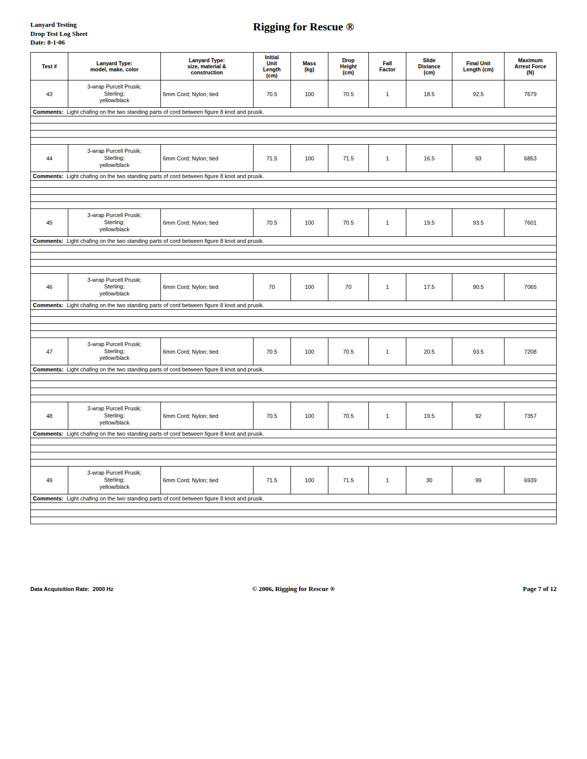Lanyard Testing
Drop Test Log Sheet
Date: 8-1-06
Rigging for Rescue ®
| Test # | Lanyard Type: model, make, color | Lanyard Type: size, material & construction | Initial Unit Length (cm) | Mass (kg) | Drop Height (cm) | Fall Factor | Slide Distance (cm) | Final Unit Length (cm) | Maximum Arrest Force (N) |
| --- | --- | --- | --- | --- | --- | --- | --- | --- | --- |
| 43 | 3-wrap Purcell Prusik; Sterling; yellow/black | 6mm Cord; Nylon; tied | 70.5 | 100 | 70.5 | 1 | 18.5 | 92.5 | 7679 |
| Comments: Light chafing on the two standing parts of cord between figure 8 knot and prusik. |
| 44 | 3-wrap Purcell Prusik; Sterling; yellow/black | 6mm Cord; Nylon; tied | 71.5 | 100 | 71.5 | 1 | 16.5 | 93 | 6853 |
| Comments: Light chafing on the two standing parts of cord between figure 8 knot and prusik. |
| 45 | 3-wrap Purcell Prusik; Sterling; yellow/black | 6mm Cord; Nylon; tied | 70.5 | 100 | 70.5 | 1 | 19.5 | 93.5 | 7601 |
| Comments: Light chafing on the two standing parts of cord between figure 8 knot and prusik. |
| 46 | 3-wrap Purcell Prusik; Sterling; yellow/black | 6mm Cord; Nylon; tied | 70 | 100 | 70 | 1 | 17.5 | 90.5 | 7065 |
| Comments: Light chafing on the two standing parts of cord between figure 8 knot and prusik. |
| 47 | 3-wrap Purcell Prusik; Sterling; yellow/black | 6mm Cord; Nylon; tied | 70.5 | 100 | 70.5 | 1 | 20.5 | 93.5 | 7208 |
| Comments: Light chafing on the two standing parts of cord between figure 8 knot and prusik. |
| 48 | 3-wrap Purcell Prusik; Sterling; yellow/black | 6mm Cord; Nylon; tied | 70.5 | 100 | 70.5 | 1 | 19.5 | 92 | 7357 |
| Comments: Light chafing on the two standing parts of cord between figure 8 knot and prusik. |
| 49 | 3-wrap Purcell Prusik; Sterling; yellow/black | 6mm Cord; Nylon; tied | 71.5 | 100 | 71.5 | 1 | 30 | 99 | 6939 |
| Comments: Light chafing on the two standing parts of cord between figure 8 knot and prusik. |
Data Acquisition Rate: 2000 Hz
© 2006, Rigging for Rescue ®
Page 7 of 12